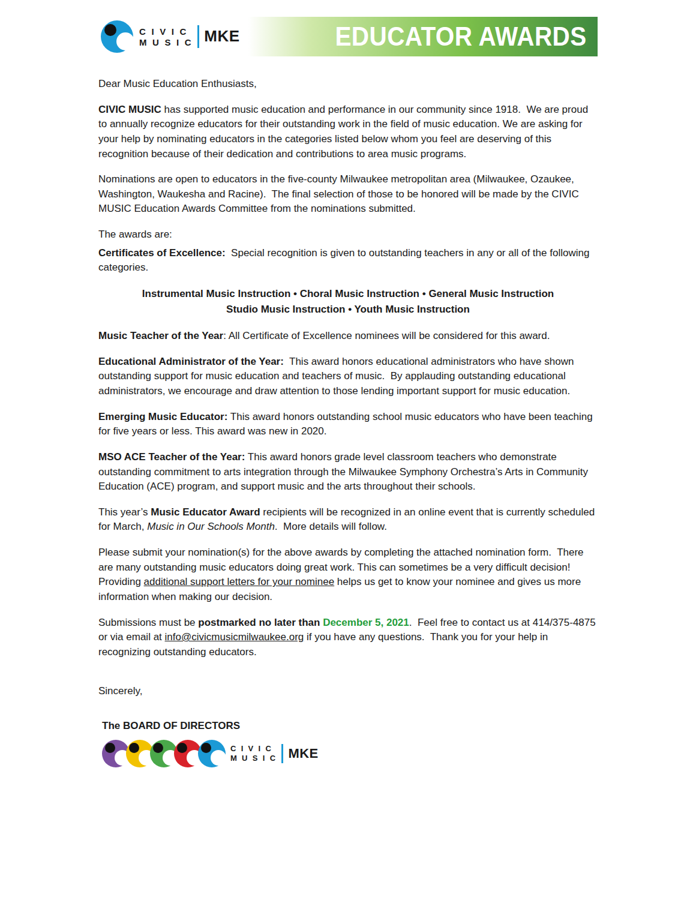C I V I C M U S I C
MKE
Educator Awards
Dear Music Education Enthusiasts,
CIVIC MUSIC has supported music education and performance in our community since 1918. We are proud to annually recognize educators for their outstanding work in the field of music education. We are asking for your help by nominating educators in the categories listed below whom you feel are deserving of this recognition because of their dedication and contributions to area music programs.
Nominations are open to educators in the five-county Milwaukee metropolitan area (Milwaukee, Ozaukee, Washington, Waukesha and Racine). The final selection of those to be honored will be made by the CIVIC MUSIC Education Awards Committee from the nominations submitted.
The awards are:
Certificates of Excellence: Special recognition is given to outstanding teachers in any or all of the following categories.
Instrumental Music Instruction • Choral Music Instruction • General Music Instruction
Studio Music Instruction • Youth Music Instruction
Music Teacher of the Year: All Certificate of Excellence nominees will be considered for this award.
Educational Administrator of the Year: This award honors educational administrators who have shown outstanding support for music education and teachers of music. By applauding outstanding educational administrators, we encourage and draw attention to those lending important support for music education.
Emerging Music Educator: This award honors outstanding school music educators who have been teaching for five years or less. This award was new in 2020.
MSO ACE Teacher of the Year: This award honors grade level classroom teachers who demonstrate outstanding commitment to arts integration through the Milwaukee Symphony Orchestra’s Arts in Community Education (ACE) program, and support music and the arts throughout their schools.
This year’s Music Educator Award recipients will be recognized in an online event that is currently scheduled for March, Music in Our Schools Month. More details will follow.
Please submit your nomination(s) for the above awards by completing the attached nomination form. There are many outstanding music educators doing great work. This can sometimes be a very difficult decision! Providing additional support letters for your nominee helps us get to know your nominee and gives us more information when making our decision.
Submissions must be postmarked no later than December 5, 2021. Feel free to contact us at 414/375-4875 or via email at info@civicmusicmilwaukee.org if you have any questions. Thank you for your help in recognizing outstanding educators.
Sincerely,
The BOARD OF DIRECTORS
C I V I C M U S I C
MKE